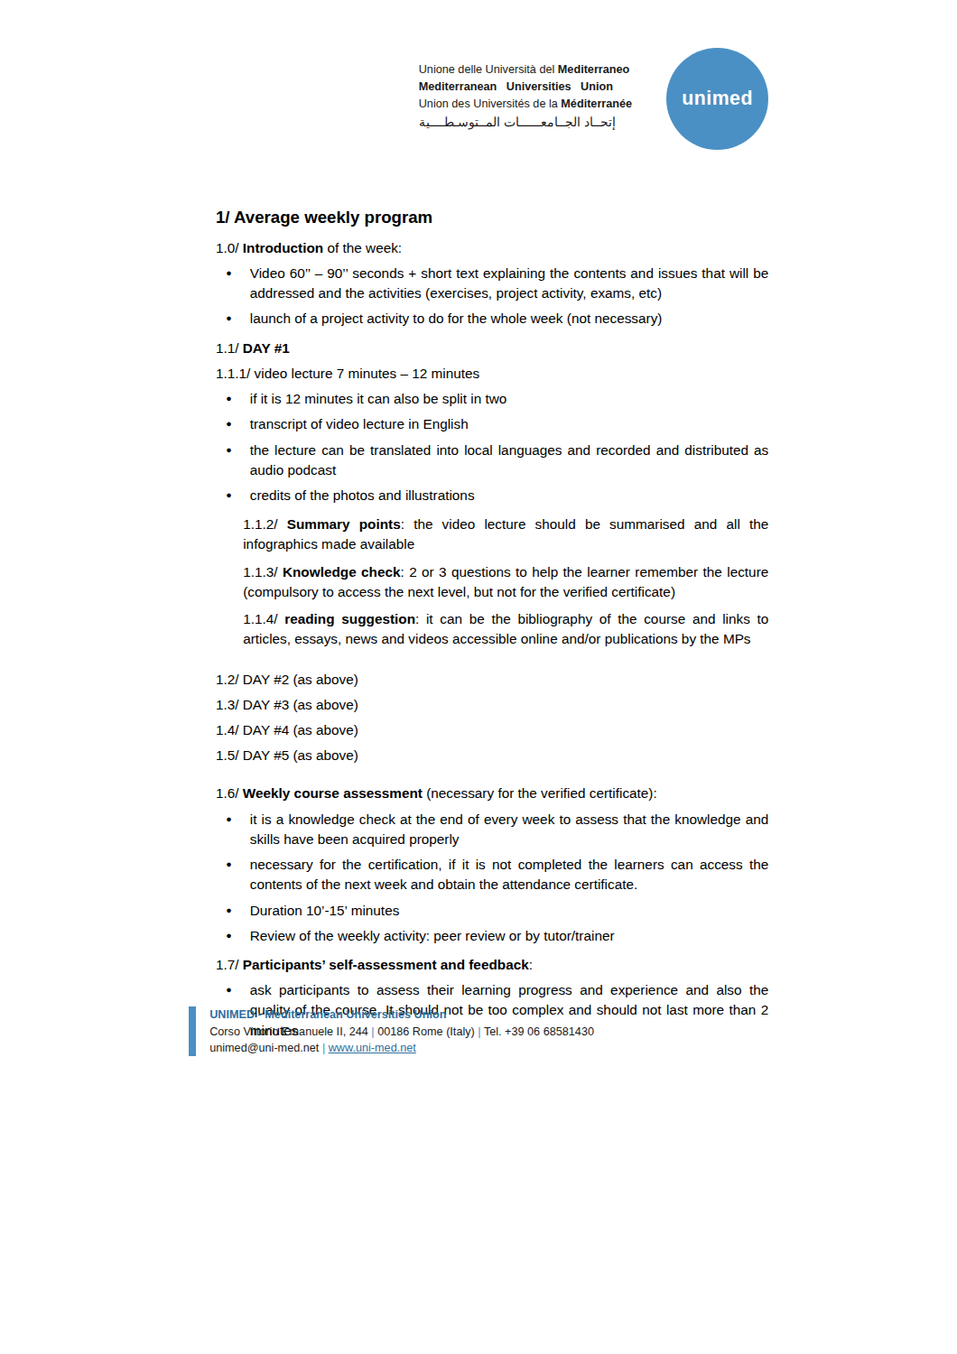Unione delle Università del Mediterraneo Mediterranean Universities Union Union des Universités de la Méditerranée إتحــاد الجــامعــــــات المــتوسـطــــية
unimed
1/ Average weekly program
1.0/ Introduction of the week:
Video 60’’ – 90’’ seconds + short text explaining the contents and issues that will be addressed and the activities (exercises, project activity, exams, etc)
launch of a project activity to do for the whole week (not necessary)
1.1/ DAY #1
1.1.1/ video lecture 7 minutes – 12 minutes
if it is 12 minutes it can also be split in two
transcript of video lecture in English
the lecture can be translated into local languages and recorded and distributed as audio podcast
credits of the photos and illustrations
1.1.2/ Summary points: the video lecture should be summarised and all the infographics made available
1.1.3/ Knowledge check: 2 or 3 questions to help the learner remember the lecture (compulsory to access the next level, but not for the verified certificate)
1.1.4/ reading suggestion: it can be the bibliography of the course and links to articles, essays, news and videos accessible online and/or publications by the MPs
1.2/ DAY #2 (as above)
1.3/ DAY #3 (as above)
1.4/ DAY #4 (as above)
1.5/ DAY #5 (as above)
1.6/ Weekly course assessment (necessary for the verified certificate):
it is a knowledge check at the end of every week to assess that the knowledge and skills have been acquired properly
necessary for the certification, if it is not completed the learners can access the contents of the next week and obtain the attendance certificate.
Duration 10’-15’ minutes
Review of the weekly activity: peer review or by tutor/trainer
1.7/ Participants’ self-assessment and feedback:
ask participants to assess their learning progress and experience and also the quality of the course. It should not be too complex and should not last more than 2 minutes
UNIMED - Mediterranean Universities Union
Corso Vittorio Emanuele II, 244 | 00186 Rome (Italy) | Tel. +39 06 68581430
unimed@uni-med.net | www.uni-med.net